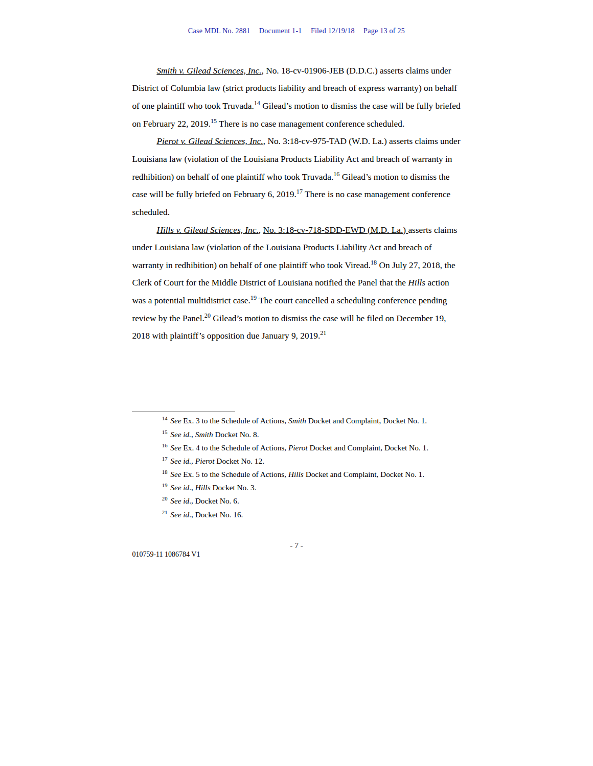Case MDL No. 2881 Document 1-1 Filed 12/19/18 Page 13 of 25
Smith v. Gilead Sciences, Inc., No. 18-cv-01906-JEB (D.D.C.) asserts claims under District of Columbia law (strict products liability and breach of express warranty) on behalf of one plaintiff who took Truvada.14 Gilead’s motion to dismiss the case will be fully briefed on February 22, 2019.15 There is no case management conference scheduled.
Pierot v. Gilead Sciences, Inc., No. 3:18-cv-975-TAD (W.D. La.) asserts claims under Louisiana law (violation of the Louisiana Products Liability Act and breach of warranty in redhibition) on behalf of one plaintiff who took Truvada.16 Gilead’s motion to dismiss the case will be fully briefed on February 6, 2019.17 There is no case management conference scheduled.
Hills v. Gilead Sciences, Inc., No. 3:18-cv-718-SDD-EWD (M.D. La.) asserts claims under Louisiana law (violation of the Louisiana Products Liability Act and breach of warranty in redhibition) on behalf of one plaintiff who took Viread.18 On July 27, 2018, the Clerk of Court for the Middle District of Louisiana notified the Panel that the Hills action was a potential multidistrict case.19 The court cancelled a scheduling conference pending review by the Panel.20 Gilead’s motion to dismiss the case will be filed on December 19, 2018 with plaintiff’s opposition due January 9, 2019.21
14 See Ex. 3 to the Schedule of Actions, Smith Docket and Complaint, Docket No. 1.
15 See id., Smith Docket No. 8.
16 See Ex. 4 to the Schedule of Actions, Pierot Docket and Complaint, Docket No. 1.
17 See id., Pierot Docket No. 12.
18 See Ex. 5 to the Schedule of Actions, Hills Docket and Complaint, Docket No. 1.
19 See id., Hills Docket No. 3.
20 See id., Docket No. 6.
21 See id., Docket No. 16.
- 7 -
010759-11 1086784 V1